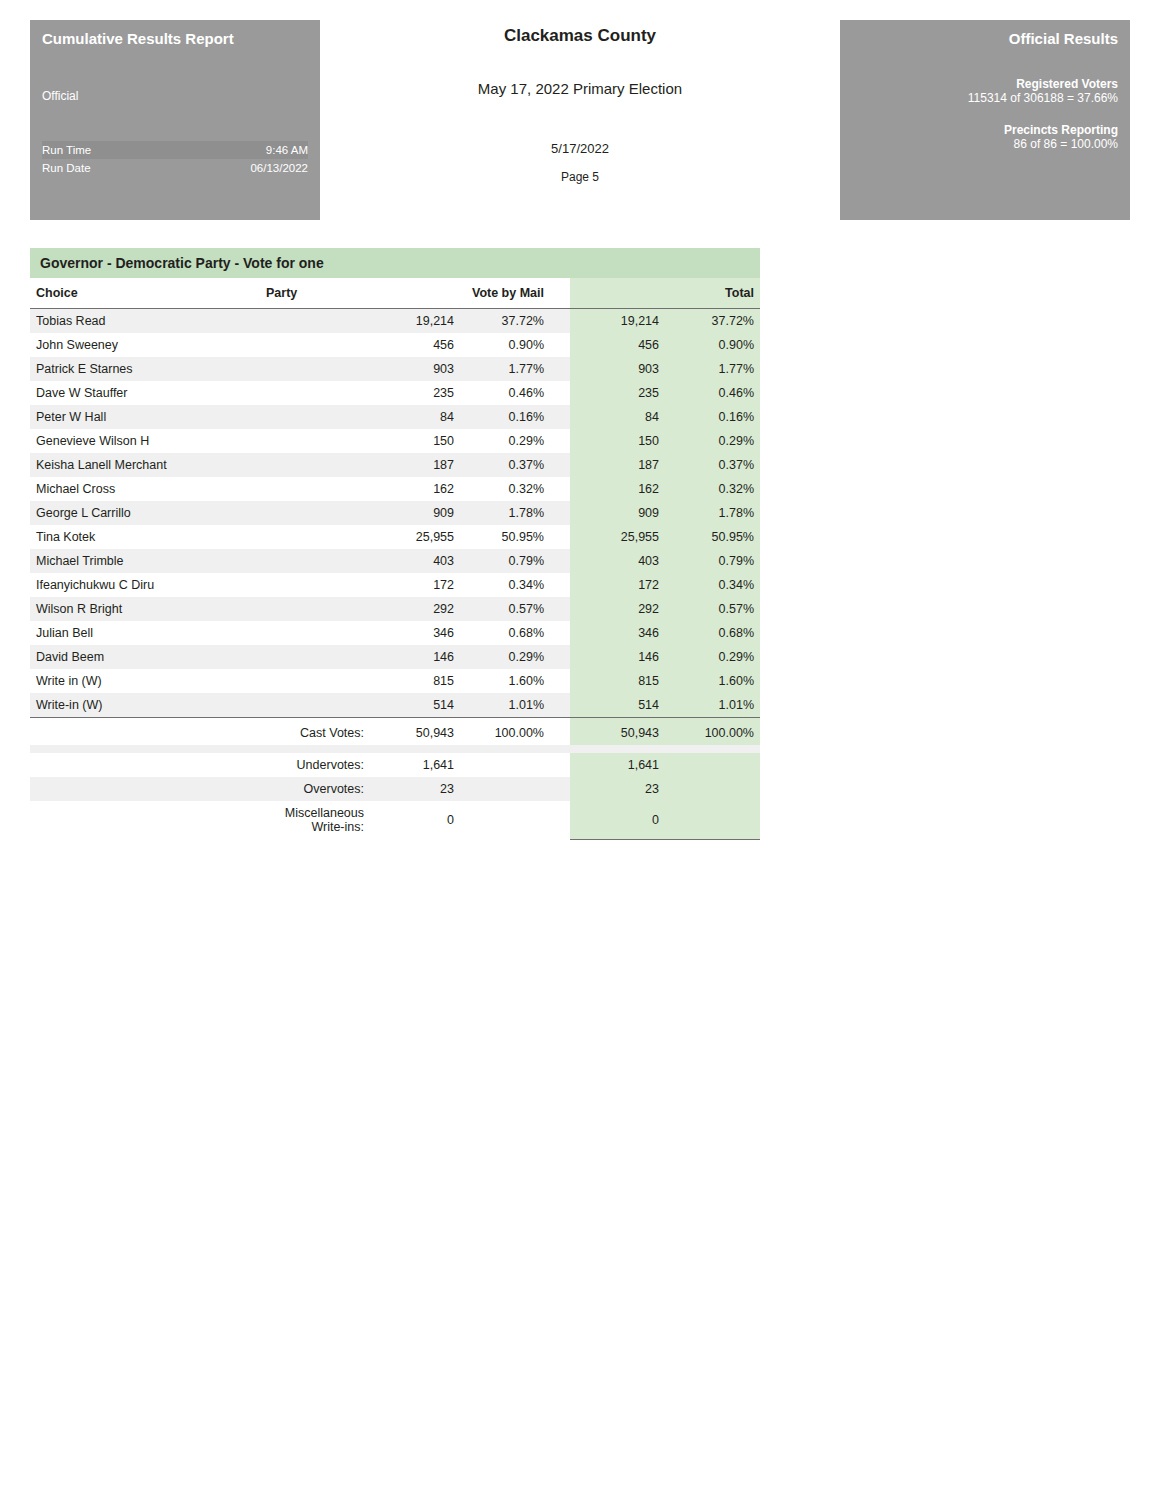Cumulative Results Report
Official
| Run Time | 9:46 AM |
| Run Date | 06/13/2022 |
Clackamas County
May 17, 2022 Primary Election
5/17/2022
Page 5
Official Results
Registered Voters
115314 of 306188 = 37.66%
Precincts Reporting
86 of 86 = 100.00%
Governor - Democratic Party - Vote for one
| Choice | Party | Vote by Mail | | Total |
| --- | --- | --- | --- | --- |
| Tobias Read | | 19,214 | 37.72% | | 19,214 | 37.72% |
| John Sweeney | | 456 | 0.90% | | 456 | 0.90% |
| Patrick E Starnes | | 903 | 1.77% | | 903 | 1.77% |
| Dave W Stauffer | | 235 | 0.46% | | 235 | 0.46% |
| Peter W Hall | | 84 | 0.16% | | 84 | 0.16% |
| Genevieve Wilson H | | 150 | 0.29% | | 150 | 0.29% |
| Keisha Lanell Merchant | | 187 | 0.37% | | 187 | 0.37% |
| Michael Cross | | 162 | 0.32% | | 162 | 0.32% |
| George L Carrillo | | 909 | 1.78% | | 909 | 1.78% |
| Tina Kotek | | 25,955 | 50.95% | | 25,955 | 50.95% |
| Michael Trimble | | 403 | 0.79% | | 403 | 0.79% |
| Ifeanyichukwu C Diru | | 172 | 0.34% | | 172 | 0.34% |
| Wilson R Bright | | 292 | 0.57% | | 292 | 0.57% |
| Julian Bell | | 346 | 0.68% | | 346 | 0.68% |
| David Beem | | 146 | 0.29% | | 146 | 0.29% |
| Write in (W) | | 815 | 1.60% | | 815 | 1.60% |
| Write-in (W) | | 514 | 1.01% | | 514 | 1.01% |
| | Cast Votes: | 50,943 | 100.00% | | 50,943 | 100.00% |
| | Undervotes: | 1,641 | | | 1,641 | |
| | Overvotes: | 23 | | | 23 | |
| | Miscellaneous Write-ins: | 0 | | | 0 | |